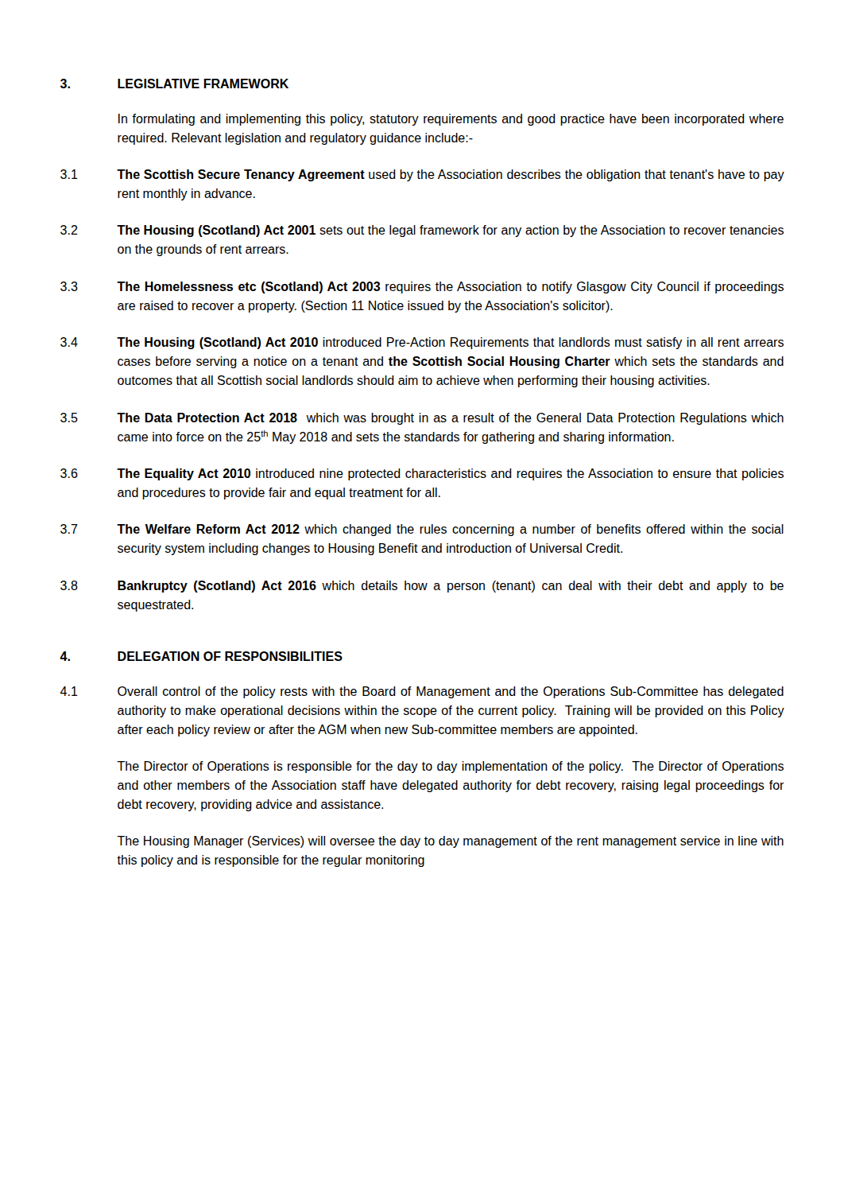3.
LEGISLATIVE FRAMEWORK
In formulating and implementing this policy, statutory requirements and good practice have been incorporated where required. Relevant legislation and regulatory guidance include:-
3.1 The Scottish Secure Tenancy Agreement used by the Association describes the obligation that tenant's have to pay rent monthly in advance.
3.2 The Housing (Scotland) Act 2001 sets out the legal framework for any action by the Association to recover tenancies on the grounds of rent arrears.
3.3 The Homelessness etc (Scotland) Act 2003 requires the Association to notify Glasgow City Council if proceedings are raised to recover a property. (Section 11 Notice issued by the Association's solicitor).
3.4 The Housing (Scotland) Act 2010 introduced Pre-Action Requirements that landlords must satisfy in all rent arrears cases before serving a notice on a tenant and the Scottish Social Housing Charter which sets the standards and outcomes that all Scottish social landlords should aim to achieve when performing their housing activities.
3.5 The Data Protection Act 2018 which was brought in as a result of the General Data Protection Regulations which came into force on the 25th May 2018 and sets the standards for gathering and sharing information.
3.6 The Equality Act 2010 introduced nine protected characteristics and requires the Association to ensure that policies and procedures to provide fair and equal treatment for all.
3.7 The Welfare Reform Act 2012 which changed the rules concerning a number of benefits offered within the social security system including changes to Housing Benefit and introduction of Universal Credit.
3.8 Bankruptcy (Scotland) Act 2016 which details how a person (tenant) can deal with their debt and apply to be sequestrated.
4.
DELEGATION OF RESPONSIBILITIES
4.1 Overall control of the policy rests with the Board of Management and the Operations Sub-Committee has delegated authority to make operational decisions within the scope of the current policy. Training will be provided on this Policy after each policy review or after the AGM when new Sub-committee members are appointed.
The Director of Operations is responsible for the day to day implementation of the policy. The Director of Operations and other members of the Association staff have delegated authority for debt recovery, raising legal proceedings for debt recovery, providing advice and assistance.
The Housing Manager (Services) will oversee the day to day management of the rent management service in line with this policy and is responsible for the regular monitoring